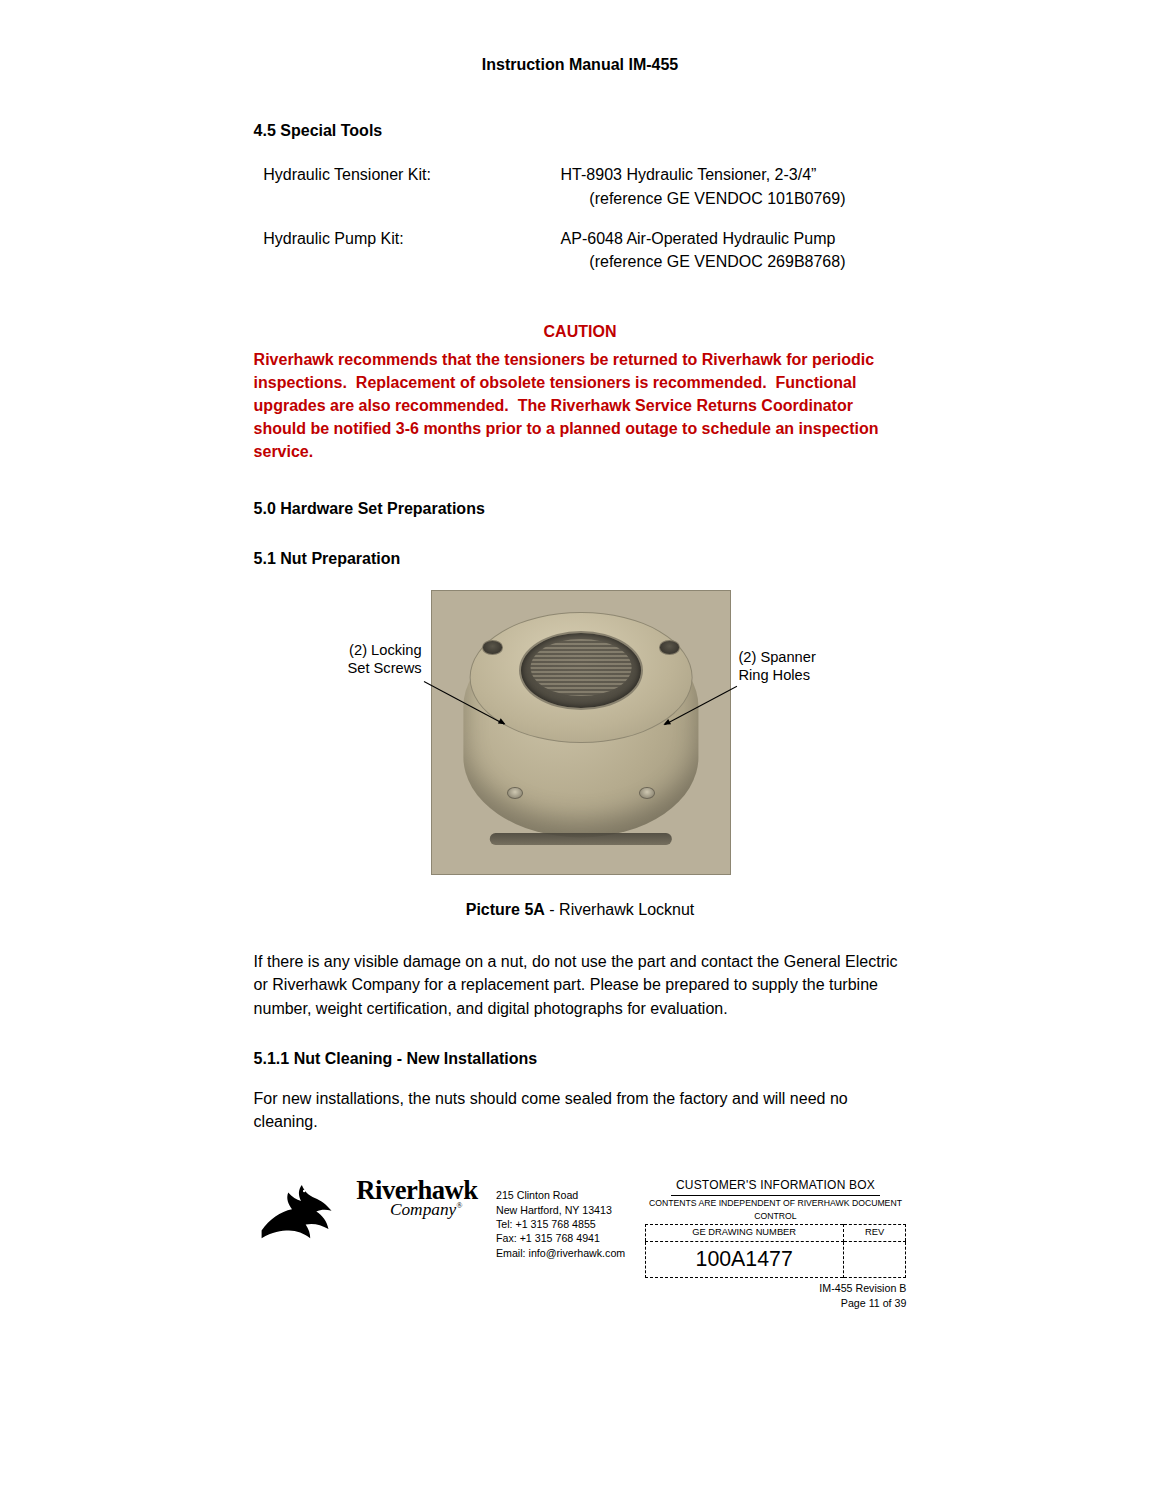Instruction Manual IM-455
4.5 Special Tools
| Hydraulic Tensioner Kit: | HT-8903 Hydraulic Tensioner, 2-3/4” (reference GE VENDOC 101B0769) |
| Hydraulic Pump Kit: | AP-6048 Air-Operated Hydraulic Pump (reference GE VENDOC 269B8768) |
CAUTION
Riverhawk recommends that the tensioners be returned to Riverhawk for periodic inspections. Replacement of obsolete tensioners is recommended. Functional upgrades are also recommended. The Riverhawk Service Returns Coordinator should be notified 3-6 months prior to a planned outage to schedule an inspection service.
5.0 Hardware Set Preparations
5.1 Nut Preparation
(2) Locking
Set Screws
(2) Spanner
Ring Holes
Picture 5A - Riverhawk Locknut
If there is any visible damage on a nut, do not use the part and contact the General Electric or Riverhawk Company for a replacement part. Please be prepared to supply the turbine number, weight certification, and digital photographs for evaluation.
5.1.1 Nut Cleaning - New Installations
For new installations, the nuts should come sealed from the factory and will need no cleaning.
Riverhawk Company®
215 Clinton Road
New Hartford, NY 13413
Tel: +1 315 768 4855
Fax: +1 315 768 4941
Email: info@riverhawk.com
CUSTOMER'S INFORMATION BOX
CONTENTS ARE INDEPENDENT OF RIVERHAWK DOCUMENT CONTROL
| GE DRAWING NUMBER | REV |
| --- | --- |
| 100A1477 | |
IM-455 Revision B
Page 11 of 39